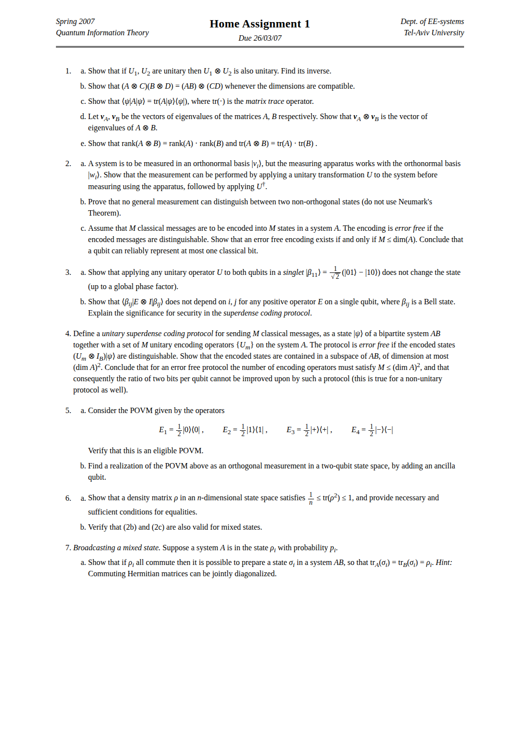| Spring 2007 Quantum Information Theory | Home Assignment 1 Due 26/03/07 | Dept. of EE-systems Tel-Aviv University |
Show that if U1, U2 are unitary then U1 ⊗ U2 is also unitary. Find its inverse.
Show that (A ⊗ C)(B ⊗ D) = (AB) ⊗ (CD) whenever the dimensions are compatible.
Show that ⟨ψ|A|ψ⟩ = tr(A|ψ⟩⟨ψ|), where tr(·) is the matrix trace operator.
Let vA, vB be the vectors of eigenvalues of the matrices A, B respectively. Show that vA ⊗ vB is the vector of eigenvalues of A ⊗ B.
Show that rank(A ⊗ B) = rank(A) · rank(B) and tr(A ⊗ B) = tr(A) · tr(B) .
A system is to be measured in an orthonormal basis |vi⟩, but the measuring apparatus works with the orthonormal basis |wi⟩. Show that the measurement can be performed by applying a unitary transformation U to the system before measuring using the apparatus, followed by applying U†.
Prove that no general measurement can distinguish between two non-orthogonal states (do not use Neumark's Theorem).
Assume that M classical messages are to be encoded into M states in a system A. The encoding is error free if the encoded messages are distinguishable. Show that an error free encoding exists if and only if M ≤ dim(A). Conclude that a qubit can reliably represent at most one classical bit.
Show that applying any unitary operator U to both qubits in a singlet |β11⟩ = 1√2(|01⟩ − |10⟩) does not change the state (up to a global phase factor).
Show that ⟨βij|E ⊗ I|βij⟩ does not depend on i, j for any positive operator E on a single qubit, where βij is a Bell state. Explain the significance for security in the superdense coding protocol.
Define a unitary superdense coding protocol for sending M classical messages, as a state |ψ⟩ of a bipartite system AB together with a set of M unitary encoding operators {Um} on the system A. The protocol is error free if the encoded states (Um ⊗ IB)|ψ⟩ are distinguishable. Show that the encoded states are contained in a subspace of AB, of dimension at most (dim A)2. Conclude that for an error free protocol the number of encoding operators must satisfy M ≤ (dim A)2, and that consequently the ratio of two bits per qubit cannot be improved upon by such a protocol (this is true for a non-unitary protocol as well).
Consider the POVM given by the operators
E1 = 12|0⟩⟨0| , E2 = 12|1⟩⟨1| , E3 = 12|+⟩⟨+| , E4 = 12|−⟩⟨−|
Verify that this is an eligible POVM.
Find a realization of the POVM above as an orthogonal measurement in a two-qubit state space, by adding an ancilla qubit.
Show that a density matrix ρ in an n-dimensional state space satisfies 1 n ≤ tr(ρ2) ≤ 1, and provide necessary and sufficient conditions for equalities.
Verify that (2b) and (2c) are also valid for mixed states.
Broadcasting a mixed state. Suppose a system A is in the state ρi with probability pi.
Show that if ρi all commute then it is possible to prepare a state σi in a system AB, so that trA(σi) = trB(σi) = ρi. Hint: Commuting Hermitian matrices can be jointly diagonalized.